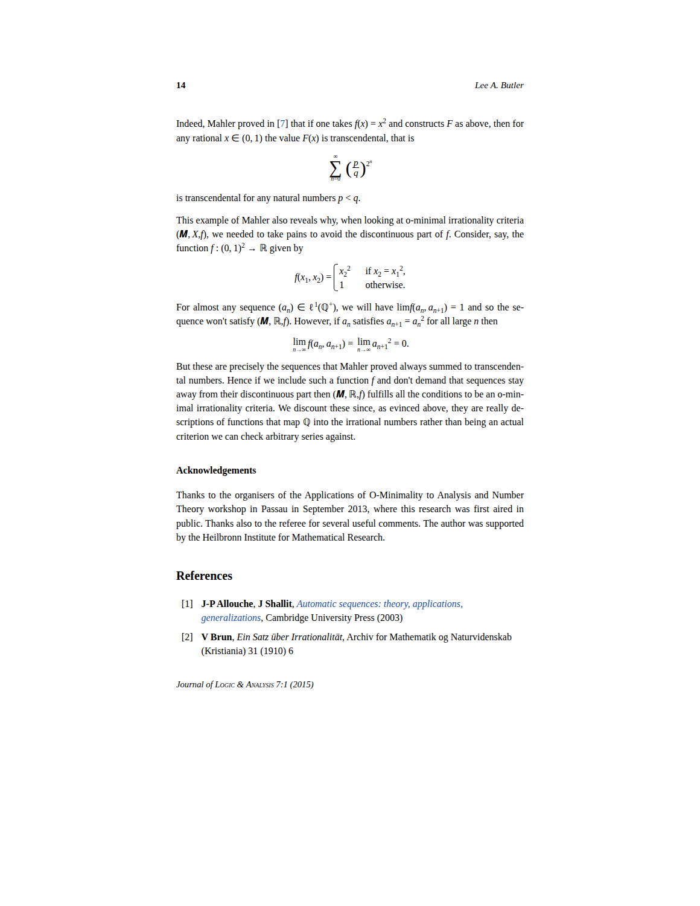14 Lee A. Butler
Indeed, Mahler proved in [7] that if one takes f(x) = x2 and constructs F as above, then for any rational x ∈ (0, 1) the value F(x) is transcendental, that is
∞ ∑ n=0 (pq)2n
is transcendental for any natural numbers p < q.
This example of Mahler also reveals why, when looking at o-minimal irrationality criteria (𝑴, X,f), we needed to take pains to avoid the discontinuous part of f. Consider, say, the function f : (0, 1)2 → ℝ given by
f(x1, x2) = x22 if x2 = x12, 1 otherwise.
For almost any sequence (an) ∈ ℓ1(ℚ+), we will have limf(an, an+1) = 1 and so the sequence won't satisfy (𝑴, ℝ,f). However, if an satisfies an+1 = an2 for all large n then
lim n→∞f(an, an+1) = lim n→∞an+12 = 0.
But these are precisely the sequences that Mahler proved always summed to transcendental numbers. Hence if we include such a function f and don't demand that sequences stay away from their discontinuous part then (𝑴, ℝ,f) fulfills all the conditions to be an o-minimal irrationality criteria. We discount these since, as evinced above, they are really descriptions of functions that map ℚ into the irrational numbers rather than being an actual criterion we can check arbitrary series against.
Acknowledgements
Thanks to the organisers of the Applications of O-Minimality to Analysis and Number Theory workshop in Passau in September 2013, where this research was first aired in public. Thanks also to the referee for several useful comments. The author was supported by the Heilbronn Institute for Mathematical Research.
References
[1] J-P Allouche, J Shallit, Automatic sequences: theory, applications, generalizations, Cambridge University Press (2003)
[2] V Brun, Ein Satz über Irrationalität, Archiv for Mathematik og Naturvidenskab (Kristiania) 31 (1910) 6
Journal of Logic & Analysis 7:1 (2015)